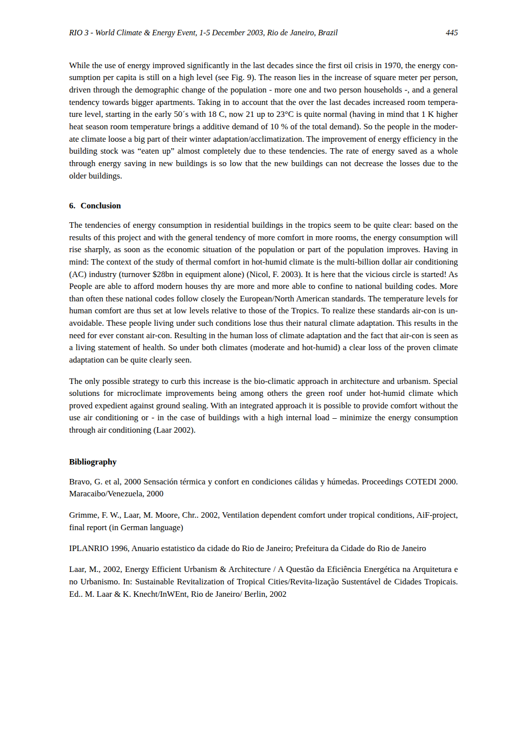RIO 3 - World Climate & Energy Event, 1-5 December 2003, Rio de Janeiro, Brazil 445
While the use of energy improved significantly in the last decades since the first oil crisis in 1970, the energy consumption per capita is still on a high level (see Fig. 9). The reason lies in the increase of square meter per person, driven through the demographic change of the population - more one and two person households -, and a general tendency towards bigger apartments. Taking in to account that the over the last decades increased room temperature level, starting in the early 50´s with 18 C, now 21 up to 23°C is quite normal (having in mind that 1 K higher heat season room temperature brings a additive demand of 10 % of the total demand). So the people in the moderate climate loose a big part of their winter adaptation/acclimatization. The improvement of energy efficiency in the building stock was “eaten up” almost completely due to these tendencies. The rate of energy saved as a whole through energy saving in new buildings is so low that the new buildings can not decrease the losses due to the older buildings.
6. Conclusion
The tendencies of energy consumption in residential buildings in the tropics seem to be quite clear: based on the results of this project and with the general tendency of more comfort in more rooms, the energy consumption will rise sharply, as soon as the economic situation of the population or part of the population improves. Having in mind: The context of the study of thermal comfort in hot-humid climate is the multi-billion dollar air conditioning (AC) industry (turnover $28bn in equipment alone) (Nicol, F. 2003). It is here that the vicious circle is started! As People are able to afford modern houses thy are more and more able to confine to national building codes. More than often these national codes follow closely the European/North American standards. The temperature levels for human comfort are thus set at low levels relative to those of the Tropics. To realize these standards air-con is unavoidable. These people living under such conditions lose thus their natural climate adaptation. This results in the need for ever constant air-con. Resulting in the human loss of climate adaptation and the fact that air-con is seen as a living statement of health. So under both climates (moderate and hot-humid) a clear loss of the proven climate adaptation can be quite clearly seen.
The only possible strategy to curb this increase is the bio-climatic approach in architecture and urbanism. Special solutions for microclimate improvements being among others the green roof under hot-humid climate which proved expedient against ground sealing. With an integrated approach it is possible to provide comfort without the use air conditioning or - in the case of buildings with a high internal load – minimize the energy consumption through air conditioning (Laar 2002).
Bibliography
Bravo, G. et al, 2000 Sensación térmica y confort en condiciones cálidas y húmedas. Proceedings COTEDI 2000. Maracaibo/Venezuela, 2000
Grimme, F. W., Laar, M. Moore, Chr.. 2002, Ventilation dependent comfort under tropical conditions, AiF-project, final report (in German language)
IPLANRIO 1996, Anuario estatistico da cidade do Rio de Janeiro; Prefeitura da Cidade do Rio de Janeiro
Laar, M., 2002, Energy Efficient Urbanism & Architecture / A Questão da Eficiência Energética na Arquitetura e no Urbanismo. In: Sustainable Revitalization of Tropical Cities/Revita-lização Sustentável de Cidades Tropicais. Ed.. M. Laar & K. Knecht/InWEnt, Rio de Janeiro/ Berlin, 2002